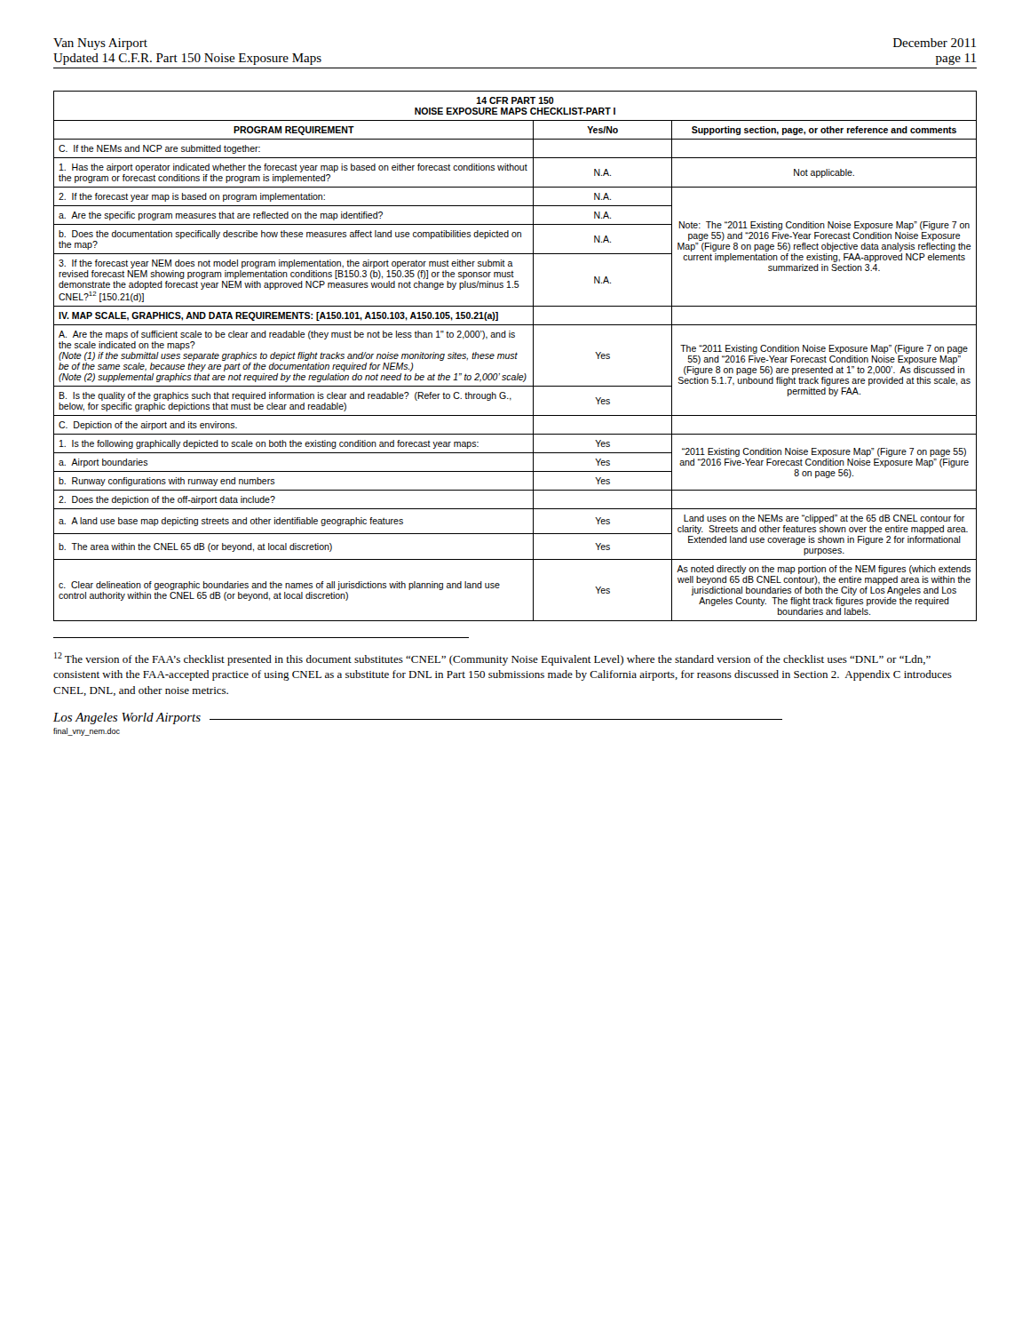Van Nuys Airport
Updated 14 C.F.R. Part 150 Noise Exposure Maps
December 2011
page 11
| 14 CFR PART 150 NOISE EXPOSURE MAPS CHECKLIST-PART I |
| PROGRAM REQUIREMENT | Yes/No | Supporting section, page, or other reference and comments |
| C. If the NEMs and NCP are submitted together: | | |
| 1. Has the airport operator indicated whether the forecast year map is based on either forecast conditions without the program or forecast conditions if the program is implemented? | N.A. | Not applicable. |
| 2. If the forecast year map is based on program implementation: | N.A. | Note: The “2011 Existing Condition Noise Exposure Map” (Figure 7 on page 55) and “2016 Five-Year Forecast Condition Noise Exposure Map” (Figure 8 on page 56) reflect objective data analysis reflecting the current implementation of the existing, FAA-approved NCP elements summarized in Section 3.4. |
| a. Are the specific program measures that are reflected on the map identified? | N.A. |
| b. Does the documentation specifically describe how these measures affect land use compatibilities depicted on the map? | N.A. |
| 3. If the forecast year NEM does not model program implementation, the airport operator must either submit a revised forecast NEM showing program implementation conditions [B150.3 (b), 150.35 (f)] or the sponsor must demonstrate the adopted forecast year NEM with approved NCP measures would not change by plus/minus 1.5 CNEL? 12 [150.21(d)] | N.A. |
| IV. MAP SCALE, GRAPHICS, AND DATA REQUIREMENTS: [A150.101, A150.103, A150.105, 150.21(a)] | | |
| A. Are the maps of sufficient scale to be clear and readable (they must be not be less than 1" to 2,000’), and is the scale indicated on the maps? (Note (1) if the submittal uses separate graphics to depict flight tracks and/or noise monitoring sites, these must be of the same scale, because they are part of the documentation required for NEMs.) (Note (2) supplemental graphics that are not required by the regulation do not need to be at the 1” to 2,000’ scale) | Yes | The “2011 Existing Condition Noise Exposure Map” (Figure 7 on page 55) and “2016 Five-Year Forecast Condition Noise Exposure Map” (Figure 8 on page 56) are presented at 1” to 2,000’. As discussed in Section 5.1.7, unbound flight track figures are provided at this scale, as permitted by FAA. |
| B. Is the quality of the graphics such that required information is clear and readable? (Refer to C. through G., below, for specific graphic depictions that must be clear and readable) | Yes |
| C. Depiction of the airport and its environs. | | |
| 1. Is the following graphically depicted to scale on both the existing condition and forecast year maps: | Yes | “2011 Existing Condition Noise Exposure Map” (Figure 7 on page 55) and “2016 Five-Year Forecast Condition Noise Exposure Map” (Figure 8 on page 56). |
| a. Airport boundaries | Yes |
| b. Runway configurations with runway end numbers | Yes |
| 2. Does the depiction of the off-airport data include? | | |
| a. A land use base map depicting streets and other identifiable geographic features | Yes | Land uses on the NEMs are “clipped” at the 65 dB CNEL contour for clarity. Streets and other features shown over the entire mapped area. Extended land use coverage is shown in Figure 2 for informational purposes. |
| b. The area within the CNEL 65 dB (or beyond, at local discretion) | Yes |
| c. Clear delineation of geographic boundaries and the names of all jurisdictions with planning and land use control authority within the CNEL 65 dB (or beyond, at local discretion) | Yes | As noted directly on the map portion of the NEM figures (which extends well beyond 65 dB CNEL contour), the entire mapped area is within the jurisdictional boundaries of both the City of Los Angeles and Los Angeles County. The flight track figures provide the required boundaries and labels. |
12 The version of the FAA’s checklist presented in this document substitutes “CNEL” (Community Noise Equivalent Level) where the standard version of the checklist uses “DNL” or “Ldn,” consistent with the FAA-accepted practice of using CNEL as a substitute for DNL in Part 150 submissions made by California airports, for reasons discussed in Section 2. Appendix C introduces CNEL, DNL, and other noise metrics.
Los Angeles World Airports
final_vny_nem.doc